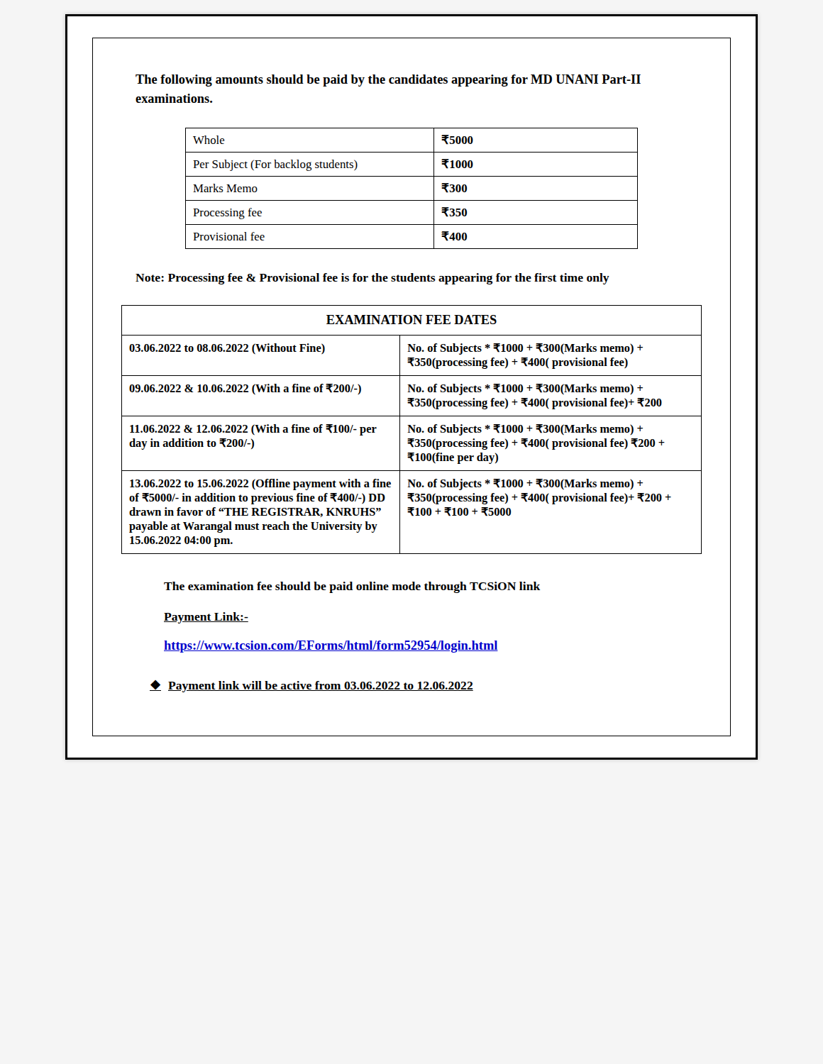The following amounts should be paid by the candidates appearing for MD UNANI Part-II examinations.
| Whole | ₹5000 |
| Per Subject (For backlog students) | ₹1000 |
| Marks Memo | ₹300 |
| Processing fee | ₹350 |
| Provisional fee | ₹400 |
Note: Processing fee & Provisional fee is for the students appearing for the first time only
| EXAMINATION FEE DATES |
| --- |
| 03.06.2022 to 08.06.2022 (Without Fine) | No. of Subjects * ₹1000 + ₹300(Marks memo) + ₹350(processing fee) + ₹400( provisional fee) |
| 09.06.2022 & 10.06.2022 (With a fine of ₹200/-) | No. of Subjects * ₹1000 + ₹300(Marks memo) + ₹350(processing fee) + ₹400( provisional fee)+ ₹200 |
| 11.06.2022 & 12.06.2022 (With a fine of ₹100/- per day in addition to ₹200/-) | No. of Subjects * ₹1000 + ₹300(Marks memo) + ₹350(processing fee) + ₹400( provisional fee) ₹200 + ₹100(fine per day) |
| 13.06.2022 to 15.06.2022 (Offline payment with a fine of ₹5000/- in addition to previous fine of ₹400/-) DD drawn in favor of “THE REGISTRAR, KNRUHS” payable at Warangal must reach the University by 15.06.2022 04:00 pm. | No. of Subjects * ₹1000 + ₹300(Marks memo) + ₹350(processing fee) + ₹400( provisional fee)+ ₹200 +₹100 + ₹100 + ₹5000 |
The examination fee should be paid online mode through TCSiON link
Payment Link:-
https://www.tcsion.com/EForms/html/form52954/login.html
❖Payment link will be active from 03.06.2022 to 12.06.2022